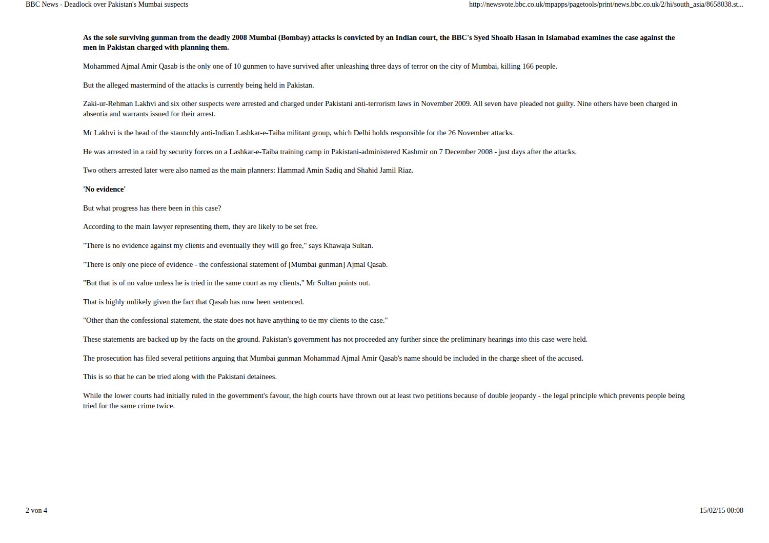BBC News - Deadlock over Pakistan's Mumbai suspects
http://newsvote.bbc.co.uk/mpapps/pagetools/print/news.bbc.co.uk/2/hi/south_asia/8658038.st...
As the sole surviving gunman from the deadly 2008 Mumbai (Bombay) attacks is convicted by an Indian court, the BBC's Syed Shoaib Hasan in Islamabad examines the case against the men in Pakistan charged with planning them.
Mohammed Ajmal Amir Qasab is the only one of 10 gunmen to have survived after unleashing three days of terror on the city of Mumbai, killing 166 people.
But the alleged mastermind of the attacks is currently being held in Pakistan.
Zaki-ur-Rehman Lakhvi and six other suspects were arrested and charged under Pakistani anti-terrorism laws in November 2009. All seven have pleaded not guilty. Nine others have been charged in absentia and warrants issued for their arrest.
Mr Lakhvi is the head of the staunchly anti-Indian Lashkar-e-Taiba militant group, which Delhi holds responsible for the 26 November attacks.
He was arrested in a raid by security forces on a Lashkar-e-Taiba training camp in Pakistani-administered Kashmir on 7 December 2008 - just days after the attacks.
Two others arrested later were also named as the main planners: Hammad Amin Sadiq and Shahid Jamil Riaz.
'No evidence'
But what progress has there been in this case?
According to the main lawyer representing them, they are likely to be set free.
"There is no evidence against my clients and eventually they will go free," says Khawaja Sultan.
"There is only one piece of evidence - the confessional statement of [Mumbai gunman] Ajmal Qasab.
"But that is of no value unless he is tried in the same court as my clients," Mr Sultan points out.
That is highly unlikely given the fact that Qasab has now been sentenced.
"Other than the confessional statement, the state does not have anything to tie my clients to the case."
These statements are backed up by the facts on the ground. Pakistan's government has not proceeded any further since the preliminary hearings into this case were held.
The prosecution has filed several petitions arguing that Mumbai gunman Mohammad Ajmal Amir Qasab's name should be included in the charge sheet of the accused.
This is so that he can be tried along with the Pakistani detainees.
While the lower courts had initially ruled in the government's favour, the high courts have thrown out at least two petitions because of double jeopardy - the legal principle which prevents people being tried for the same crime twice.
2 von 4
15/02/15 00:08